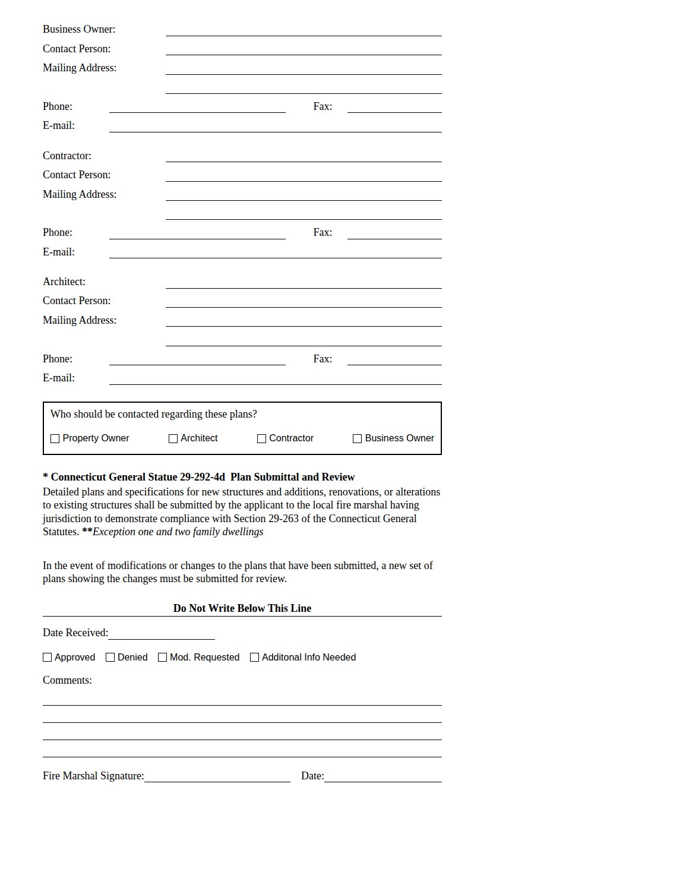Business Owner:
Contact Person:
Mailing Address:
Mailing Address:
Phone: Fax:
E-mail:
Contractor:
Contact Person:
Mailing Address:
Mailing Address:
Phone: Fax:
E-mail:
Architect:
Contact Person:
Mailing Address:
Mailing Address:
Phone: Fax:
E-mail:
Who should be contacted regarding these plans?
Property Owner Architect Contractor Business Owner
* Connecticut General Statue 29-292-4d Plan Submittal and Review
Detailed plans and specifications for new structures and additions, renovations, or alterations to existing structures shall be submitted by the applicant to the local fire marshal having jurisdiction to demonstrate compliance with Section 29-263 of the Connecticut General Statutes. **Exception one and two family dwellings
In the event of modifications or changes to the plans that have been submitted, a new set of plans showing the changes must be submitted for review.
Do Not Write Below This Line
Date Received:
Approved Denied Mod. Requested Additonal Info Needed
Comments:
Fire Marshal Signature: Date: